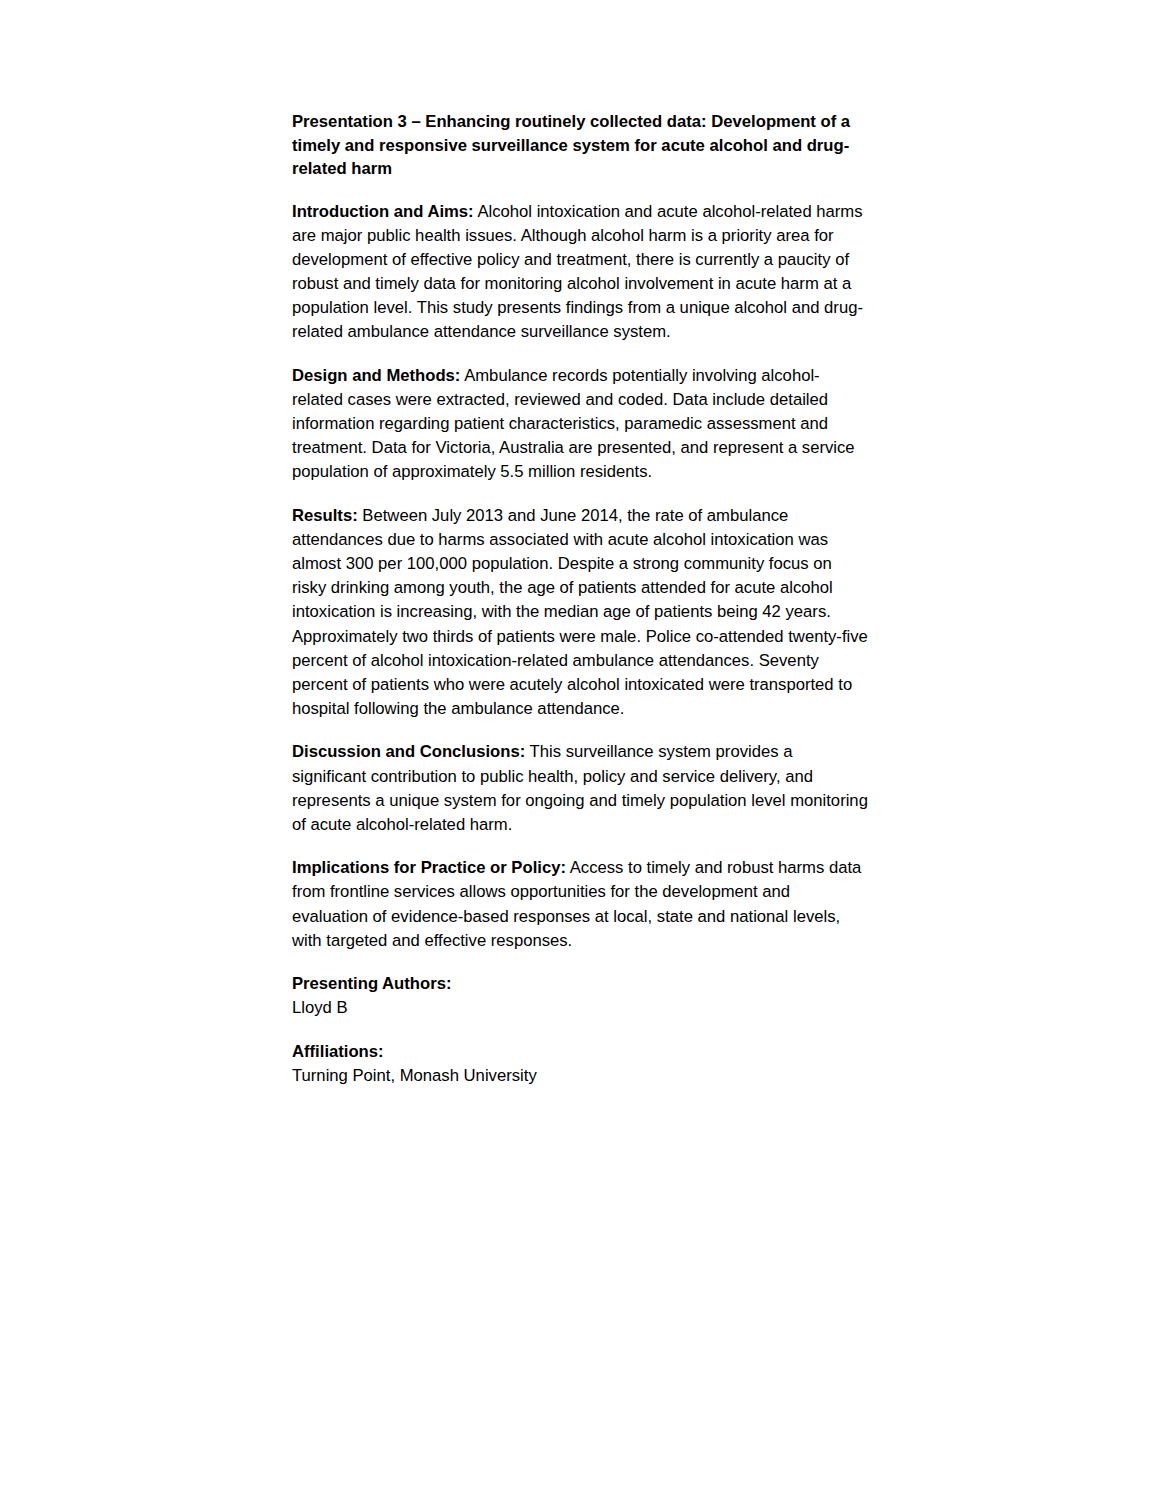Presentation 3 – Enhancing routinely collected data: Development of a timely and responsive surveillance system for acute alcohol and drug-related harm
Introduction and Aims: Alcohol intoxication and acute alcohol-related harms are major public health issues. Although alcohol harm is a priority area for development of effective policy and treatment, there is currently a paucity of robust and timely data for monitoring alcohol involvement in acute harm at a population level. This study presents findings from a unique alcohol and drug-related ambulance attendance surveillance system.
Design and Methods: Ambulance records potentially involving alcohol-related cases were extracted, reviewed and coded. Data include detailed information regarding patient characteristics, paramedic assessment and treatment. Data for Victoria, Australia are presented, and represent a service population of approximately 5.5 million residents.
Results: Between July 2013 and June 2014, the rate of ambulance attendances due to harms associated with acute alcohol intoxication was almost 300 per 100,000 population. Despite a strong community focus on risky drinking among youth, the age of patients attended for acute alcohol intoxication is increasing, with the median age of patients being 42 years. Approximately two thirds of patients were male. Police co-attended twenty-five percent of alcohol intoxication-related ambulance attendances. Seventy percent of patients who were acutely alcohol intoxicated were transported to hospital following the ambulance attendance.
Discussion and Conclusions: This surveillance system provides a significant contribution to public health, policy and service delivery, and represents a unique system for ongoing and timely population level monitoring of acute alcohol-related harm.
Implications for Practice or Policy: Access to timely and robust harms data from frontline services allows opportunities for the development and evaluation of evidence-based responses at local, state and national levels, with targeted and effective responses.
Presenting Authors:
Lloyd B
Affiliations:
Turning Point, Monash University